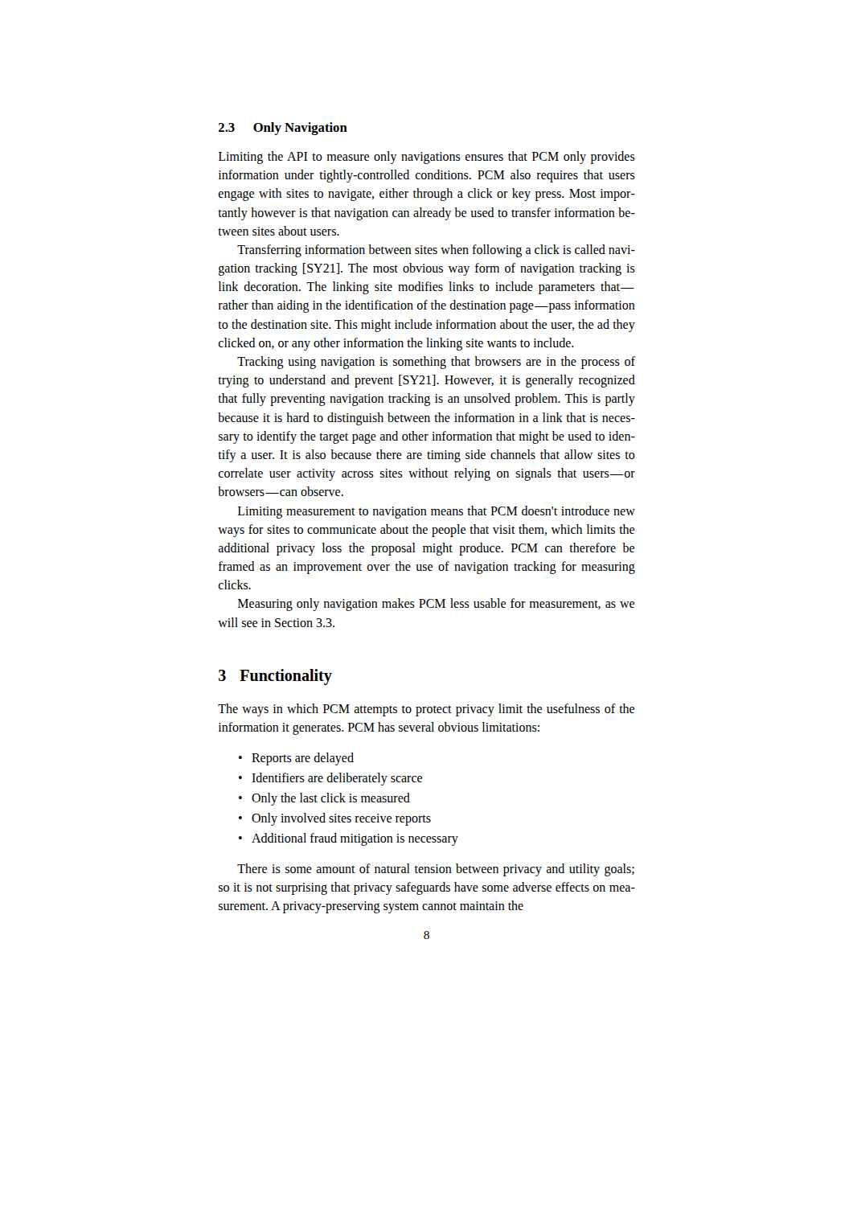2.3 Only Navigation
Limiting the API to measure only navigations ensures that PCM only provides information under tightly-controlled conditions. PCM also requires that users engage with sites to navigate, either through a click or key press. Most importantly however is that navigation can already be used to transfer information between sites about users.
Transferring information between sites when following a click is called navigation tracking [SY21]. The most obvious way form of navigation tracking is link decoration. The linking site modifies links to include parameters that — rather than aiding in the identification of the destination page — pass information to the destination site. This might include information about the user, the ad they clicked on, or any other information the linking site wants to include.
Tracking using navigation is something that browsers are in the process of trying to understand and prevent [SY21]. However, it is generally recognized that fully preventing navigation tracking is an unsolved problem. This is partly because it is hard to distinguish between the information in a link that is necessary to identify the target page and other information that might be used to identify a user. It is also because there are timing side channels that allow sites to correlate user activity across sites without relying on signals that users — or browsers — can observe.
Limiting measurement to navigation means that PCM doesn't introduce new ways for sites to communicate about the people that visit them, which limits the additional privacy loss the proposal might produce. PCM can therefore be framed as an improvement over the use of navigation tracking for measuring clicks.
Measuring only navigation makes PCM less usable for measurement, as we will see in Section 3.3.
3 Functionality
The ways in which PCM attempts to protect privacy limit the usefulness of the information it generates. PCM has several obvious limitations:
Reports are delayed
Identifiers are deliberately scarce
Only the last click is measured
Only involved sites receive reports
Additional fraud mitigation is necessary
There is some amount of natural tension between privacy and utility goals; so it is not surprising that privacy safeguards have some adverse effects on measurement. A privacy-preserving system cannot maintain the
8